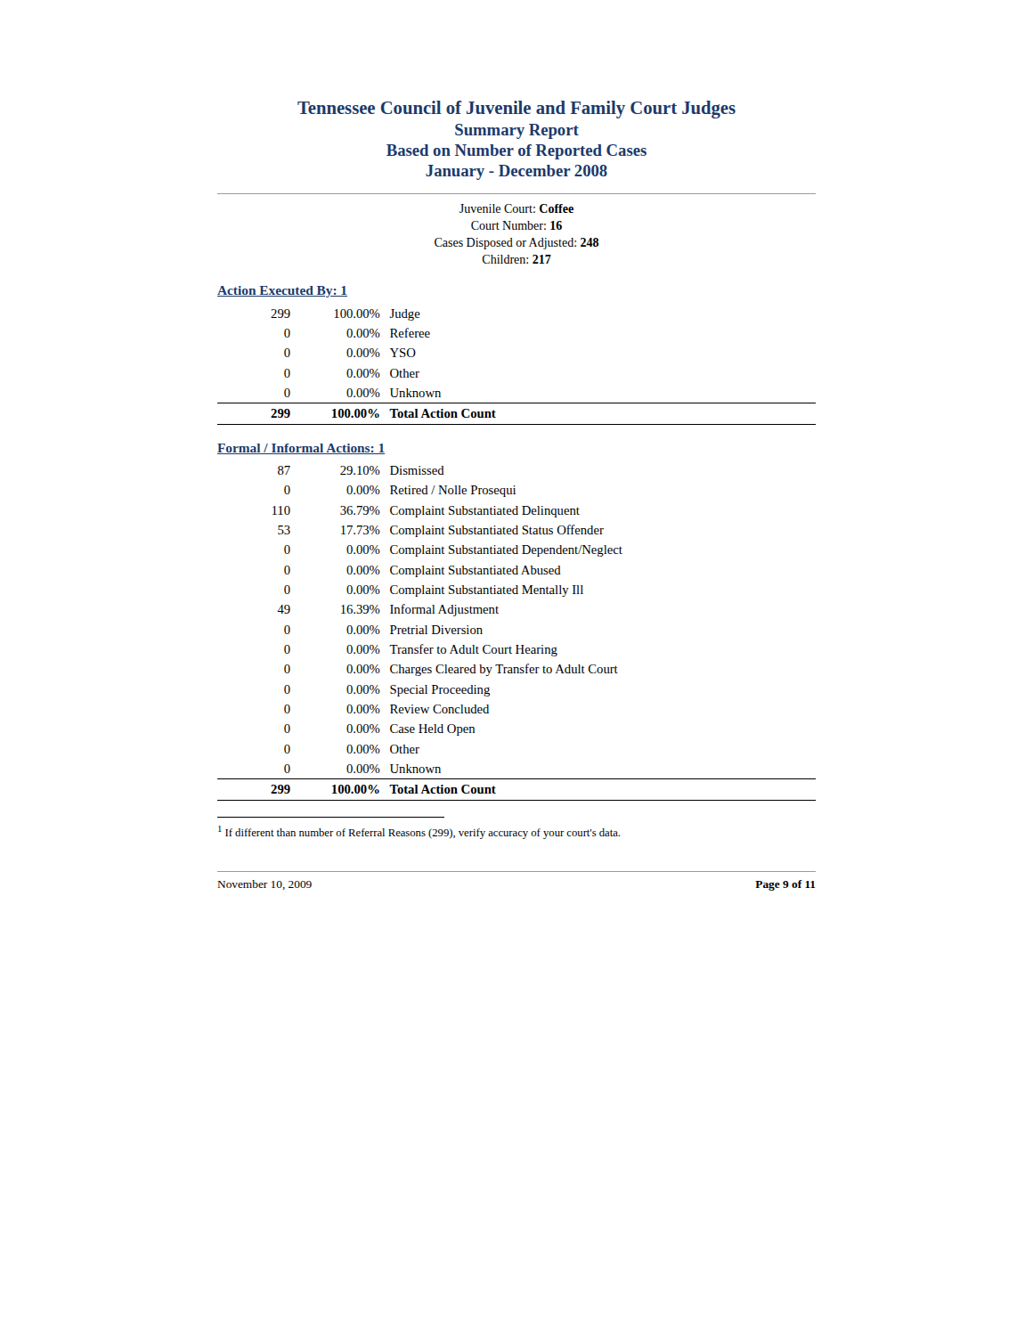Tennessee Council of Juvenile and Family Court Judges
Summary Report
Based on Number of Reported Cases
January - December 2008
Juvenile Court: Coffee
Court Number: 16
Cases Disposed or Adjusted: 248
Children: 217
Action Executed By: 1
| 299 | 100.00% | Judge |
| 0 | 0.00% | Referee |
| 0 | 0.00% | YSO |
| 0 | 0.00% | Other |
| 0 | 0.00% | Unknown |
| 299 | 100.00% | Total Action Count |
Formal / Informal Actions: 1
| 87 | 29.10% | Dismissed |
| 0 | 0.00% | Retired / Nolle Prosequi |
| 110 | 36.79% | Complaint Substantiated Delinquent |
| 53 | 17.73% | Complaint Substantiated Status Offender |
| 0 | 0.00% | Complaint Substantiated Dependent/Neglect |
| 0 | 0.00% | Complaint Substantiated Abused |
| 0 | 0.00% | Complaint Substantiated Mentally Ill |
| 49 | 16.39% | Informal Adjustment |
| 0 | 0.00% | Pretrial Diversion |
| 0 | 0.00% | Transfer to Adult Court Hearing |
| 0 | 0.00% | Charges Cleared by Transfer to Adult Court |
| 0 | 0.00% | Special Proceeding |
| 0 | 0.00% | Review Concluded |
| 0 | 0.00% | Case Held Open |
| 0 | 0.00% | Other |
| 0 | 0.00% | Unknown |
| 299 | 100.00% | Total Action Count |
1 If different than number of Referral Reasons (299), verify accuracy of your court's data.
November 10, 2009
Page 9 of 11